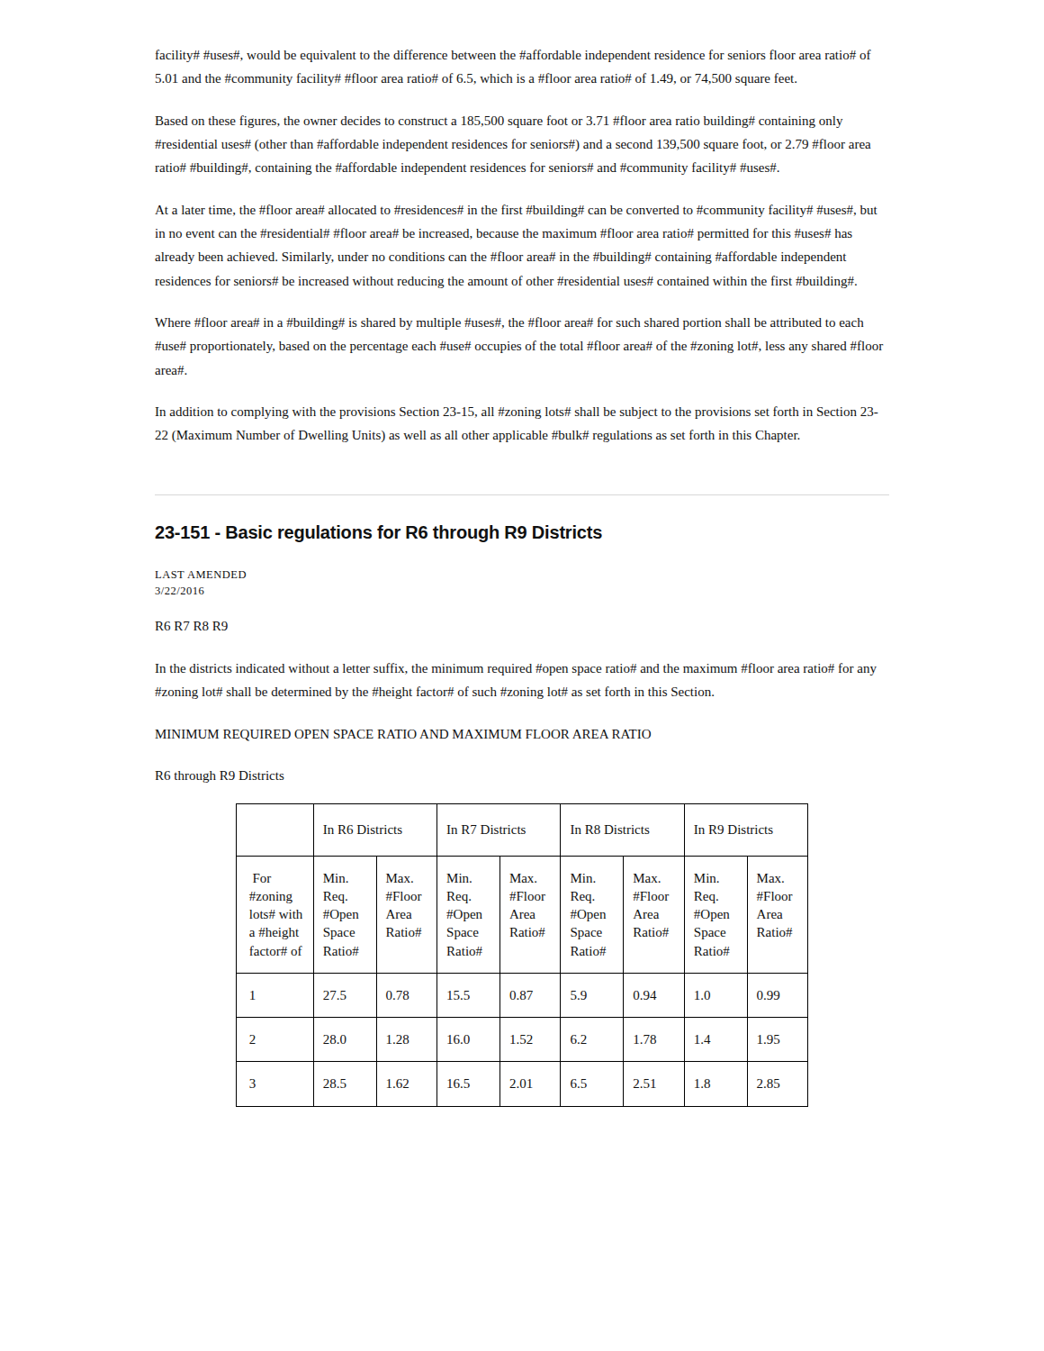facility# #uses#, would be equivalent to the difference between the #affordable independent residence for seniors floor area ratio# of 5.01 and the #community facility# #floor area ratio# of 6.5, which is a #floor area ratio# of 1.49, or 74,500 square feet.
Based on these figures, the owner decides to construct a 185,500 square foot or 3.71 #floor area ratio building# containing only #residential uses# (other than #affordable independent residences for seniors#) and a second 139,500 square foot, or 2.79 #floor area ratio# #building#, containing the #affordable independent residences for seniors# and #community facility# #uses#.
At a later time, the #floor area# allocated to #residences# in the first #building# can be converted to #community facility# #uses#, but in no event can the #residential# #floor area# be increased, because the maximum #floor area ratio# permitted for this #uses# has already been achieved. Similarly, under no conditions can the #floor area# in the #building# containing #affordable independent residences for seniors# be increased without reducing the amount of other #residential uses# contained within the first #building#.
Where #floor area# in a #building# is shared by multiple #uses#, the #floor area# for such shared portion shall be attributed to each #use# proportionately, based on the percentage each #use# occupies of the total #floor area# of the #zoning lot#, less any shared #floor area#.
In addition to complying with the provisions Section 23-15, all #zoning lots# shall be subject to the provisions set forth in Section 23-22 (Maximum Number of Dwelling Units) as well as all other applicable #bulk# regulations as set forth in this Chapter.
23-151 - Basic regulations for R6 through R9 Districts
LAST AMENDED3/22/2016
R6 R7 R8 R9
In the districts indicated without a letter suffix, the minimum required #open space ratio# and the maximum #floor area ratio# for any #zoning lot# shall be determined by the #height factor# of such #zoning lot# as set forth in this Section.
MINIMUM REQUIRED OPEN SPACE RATIO AND MAXIMUM FLOOR AREA RATIO
R6 through R9 Districts
| | In R6 Districts | In R7 Districts | In R8 Districts | In R9 Districts |
| For #zoning lots# with a #height factor# of | Min. Req. #Open Space Ratio# | Max. #Floor Area Ratio# | Min. Req. #Open Space Ratio# | Max. #Floor Area Ratio# | Min. Req. #Open Space Ratio# | Max. #Floor Area Ratio# | Min. Req. #Open Space Ratio# | Max. #Floor Area Ratio# |
| 1 | 27.5 | 0.78 | 15.5 | 0.87 | 5.9 | 0.94 | 1.0 | 0.99 |
| 2 | 28.0 | 1.28 | 16.0 | 1.52 | 6.2 | 1.78 | 1.4 | 1.95 |
| 3 | 28.5 | 1.62 | 16.5 | 2.01 | 6.5 | 2.51 | 1.8 | 2.85 |